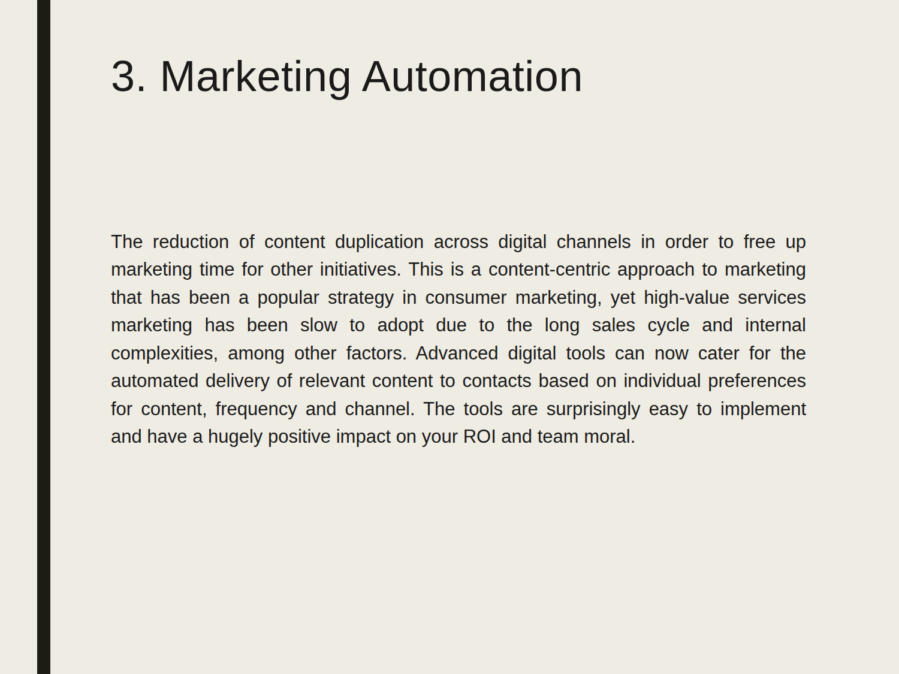3. Marketing Automation
The reduction of content duplication across digital channels in order to free up marketing time for other initiatives. This is a content-centric approach to marketing that has been a popular strategy in consumer marketing, yet high-value services marketing has been slow to adopt due to the long sales cycle and internal complexities, among other factors. Advanced digital tools can now cater for the automated delivery of relevant content to contacts based on individual preferences for content, frequency and channel. The tools are surprisingly easy to implement and have a hugely positive impact on your ROI and team moral.